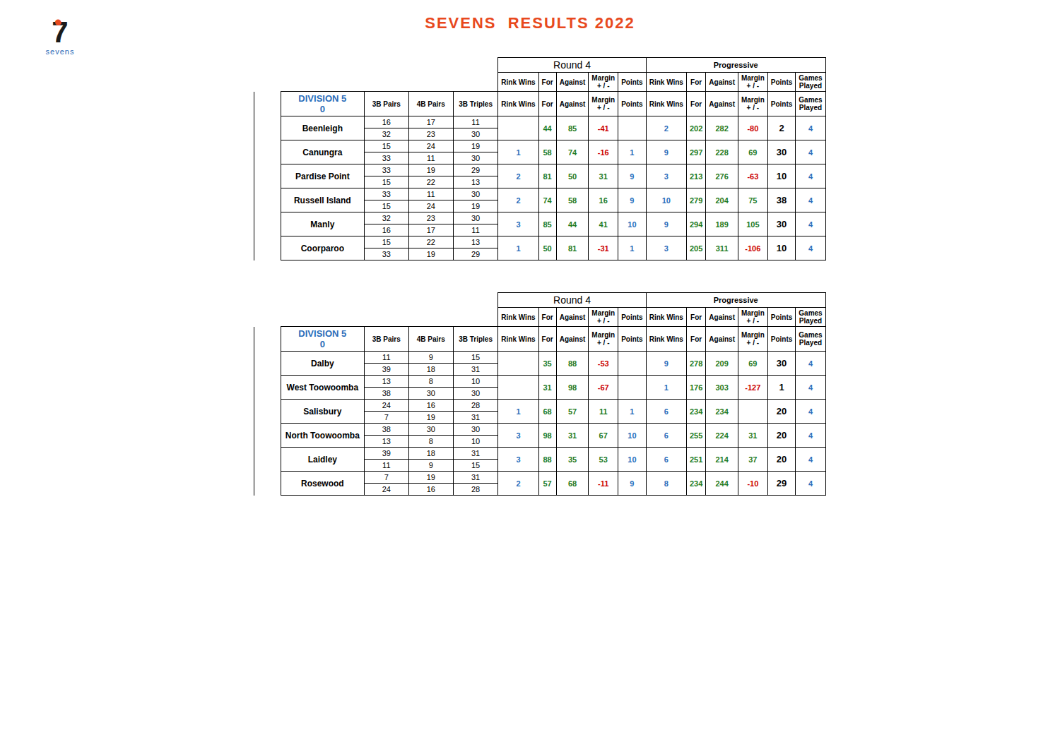7•
sevens
SEVENS RESULTS 2022
| | | | | | | Round 4 | Progressive |
| Rink Wins | For | Against | Margin + / - | Points | Rink Wins | For | Against | Margin + / - | Points | Games Played |
| | | DIVISION 5 0 | 3B Pairs | 4B Pairs | 3B Triples | Rink Wins | For | Against | Margin + / - | Points | Rink Wins | For | Against | Margin + / - | Points | Games Played |
| | Beenleigh | 16 | 17 | 11 | | 44 | 85 | -41 | | 2 | 202 | 282 | -80 | 2 | 4 |
| | 32 | 23 | 30 |
| | Canungra | 15 | 24 | 19 | 1 | 58 | 74 | -16 | 1 | 9 | 297 | 228 | 69 | 30 | 4 |
| | 33 | 11 | 30 |
| | Pardise Point | 33 | 19 | 29 | 2 | 81 | 50 | 31 | 9 | 3 | 213 | 276 | -63 | 10 | 4 |
| | 15 | 22 | 13 |
| | Russell Island | 33 | 11 | 30 | 2 | 74 | 58 | 16 | 9 | 10 | 279 | 204 | 75 | 38 | 4 |
| | 15 | 24 | 19 |
| | Manly | 32 | 23 | 30 | 3 | 85 | 44 | 41 | 10 | 9 | 294 | 189 | 105 | 30 | 4 |
| | 16 | 17 | 11 |
| | Coorparoo | 15 | 22 | 13 | 1 | 50 | 81 | -31 | 1 | 3 | 205 | 311 | -106 | 10 | 4 |
| | 33 | 19 | 29 |
| | | | | | | Round 4 | Progressive |
| Rink Wins | For | Against | Margin + / - | Points | Rink Wins | For | Against | Margin + / - | Points | Games Played |
| | | DIVISION 5 0 | 3B Pairs | 4B Pairs | 3B Triples | Rink Wins | For | Against | Margin + / - | Points | Rink Wins | For | Against | Margin + / - | Points | Games Played |
| | Dalby | 11 | 9 | 15 | | 35 | 88 | -53 | | 9 | 278 | 209 | 69 | 30 | 4 |
| | 39 | 18 | 31 |
| | West Toowoomba | 13 | 8 | 10 | | 31 | 98 | -67 | | 1 | 176 | 303 | -127 | 1 | 4 |
| | 38 | 30 | 30 |
| | Salisbury | 24 | 16 | 28 | 1 | 68 | 57 | 11 | 1 | 6 | 234 | 234 | | 20 | 4 |
| | 7 | 19 | 31 |
| | North Toowoomba | 38 | 30 | 30 | 3 | 98 | 31 | 67 | 10 | 6 | 255 | 224 | 31 | 20 | 4 |
| | 13 | 8 | 10 |
| | Laidley | 39 | 18 | 31 | 3 | 88 | 35 | 53 | 10 | 6 | 251 | 214 | 37 | 20 | 4 |
| | 11 | 9 | 15 |
| | Rosewood | 7 | 19 | 31 | 2 | 57 | 68 | -11 | 9 | 8 | 234 | 244 | -10 | 29 | 4 |
| | 24 | 16 | 28 |